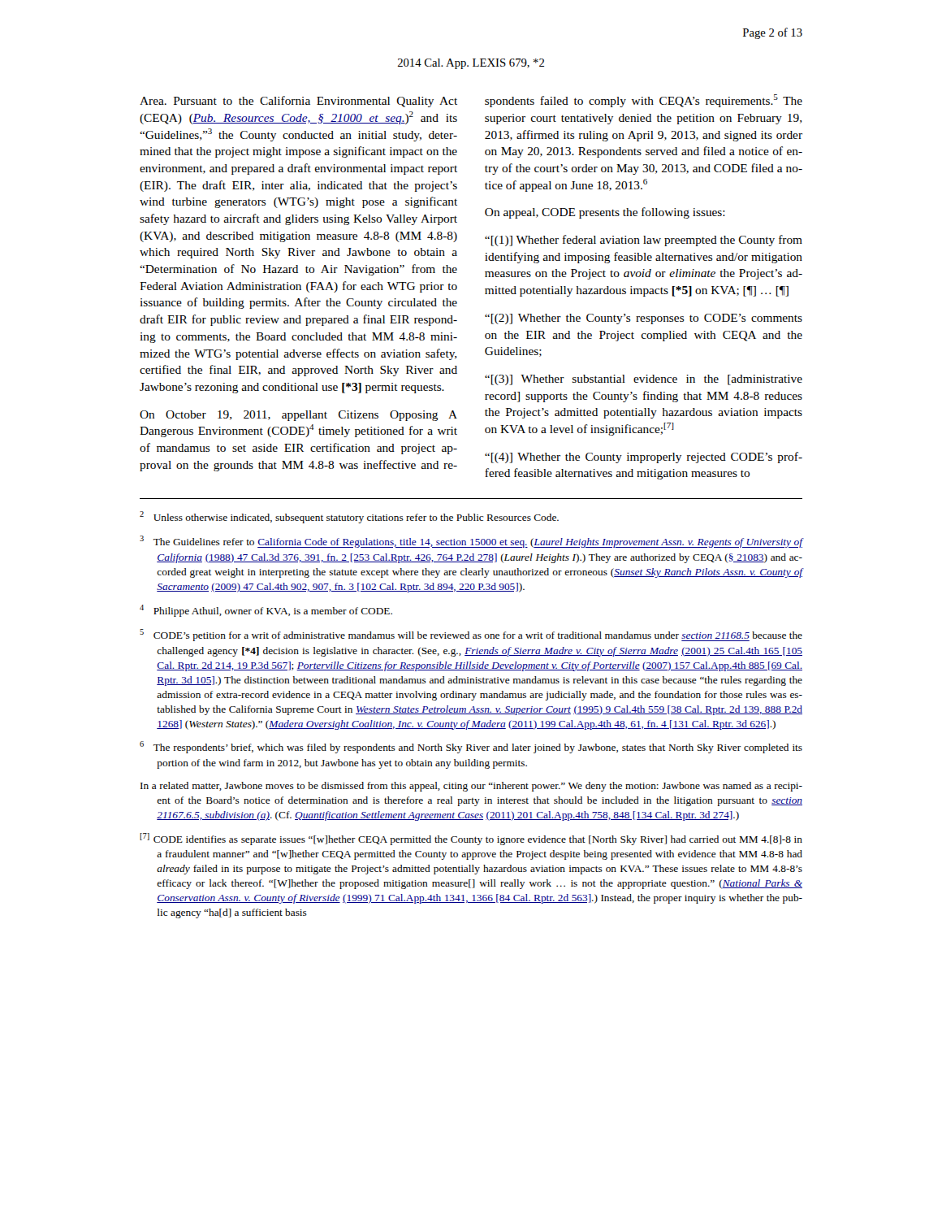Page 2 of 13
2014 Cal. App. LEXIS 679, *2
Area. Pursuant to the California Environmental Quality Act (CEQA) (Pub. Resources Code, § 21000 et seq.)2 and its “Guidelines,”3 the County conducted an initial study, determined that the project might impose a significant impact on the environment, and prepared a draft environmental impact report (EIR). The draft EIR, inter alia, indicated that the project’s wind turbine generators (WTG’s) might pose a significant safety hazard to aircraft and gliders using Kelso Valley Airport (KVA), and described mitigation measure 4.8-8 (MM 4.8-8) which required North Sky River and Jawbone to obtain a “Determination of No Hazard to Air Navigation” from the Federal Aviation Administration (FAA) for each WTG prior to issuance of building permits. After the County circulated the draft EIR for public review and prepared a final EIR responding to comments, the Board concluded that MM 4.8-8 minimized the WTG’s potential adverse effects on aviation safety, certified the final EIR, and approved North Sky River and Jawbone’s rezoning and conditional use [*3] permit requests.
On October 19, 2011, appellant Citizens Opposing A Dangerous Environment (CODE)4 timely petitioned for a writ of mandamus to set aside EIR certification and project approval on the grounds that MM 4.8-8 was ineffective and respondents failed to comply with CEQA’s requirements.5 The superior court tentatively denied the petition on February 19, 2013, affirmed its ruling on April 9, 2013, and signed its order on May 20, 2013. Respondents served and filed a notice of entry of the court’s order on May 30, 2013, and CODE filed a notice of appeal on June 18, 2013.6
On appeal, CODE presents the following issues:
“[(1)] Whether federal aviation law preempted the County from identifying and imposing feasible alternatives and/or mitigation measures on the Project to avoid or eliminate the Project’s admitted potentially hazardous impacts [*5] on KVA; [¶] … [¶]
“[(2)] Whether the County’s responses to CODE’s comments on the EIR and the Project complied with CEQA and the Guidelines;
“[(3)] Whether substantial evidence in the [administrative record] supports the County’s finding that MM 4.8-8 reduces the Project’s admitted potentially hazardous aviation impacts on KVA to a level of insignificance;[7]
“[(4)] Whether the County improperly rejected CODE’s proffered feasible alternatives and mitigation measures to
2 Unless otherwise indicated, subsequent statutory citations refer to the Public Resources Code.
3 The Guidelines refer to California Code of Regulations, title 14, section 15000 et seq. (Laurel Heights Improvement Assn. v. Regents of University of California (1988) 47 Cal.3d 376, 391, fn. 2 [253 Cal.Rptr. 426, 764 P.2d 278] (Laurel Heights I).) They are authorized by CEQA (§ 21083) and accorded great weight in interpreting the statute except where they are clearly unauthorized or erroneous (Sunset Sky Ranch Pilots Assn. v. County of Sacramento (2009) 47 Cal.4th 902, 907, fn. 3 [102 Cal. Rptr. 3d 894, 220 P.3d 905]).
4 Philippe Athuil, owner of KVA, is a member of CODE.
5 CODE’s petition for a writ of administrative mandamus will be reviewed as one for a writ of traditional mandamus under section 21168.5 because the challenged agency [*4] decision is legislative in character. (See, e.g., Friends of Sierra Madre v. City of Sierra Madre (2001) 25 Cal.4th 165 [105 Cal. Rptr. 2d 214, 19 P.3d 567]; Porterville Citizens for Responsible Hillside Development v. City of Porterville (2007) 157 Cal.App.4th 885 [69 Cal. Rptr. 3d 105].) The distinction between traditional mandamus and administrative mandamus is relevant in this case because “the rules regarding the admission of extra-record evidence in a CEQA matter involving ordinary mandamus are judicially made, and the foundation for those rules was established by the California Supreme Court in Western States Petroleum Assn. v. Superior Court (1995) 9 Cal.4th 559 [38 Cal. Rptr. 2d 139, 888 P.2d 1268] (Western States).” (Madera Oversight Coalition, Inc. v. County of Madera (2011) 199 Cal.App.4th 48, 61, fn. 4 [131 Cal. Rptr. 3d 626].)
6 The respondents’ brief, which was filed by respondents and North Sky River and later joined by Jawbone, states that North Sky River completed its portion of the wind farm in 2012, but Jawbone has yet to obtain any building permits.
In a related matter, Jawbone moves to be dismissed from this appeal, citing our “inherent power.” We deny the motion: Jawbone was named as a recipient of the Board’s notice of determination and is therefore a real party in interest that should be included in the litigation pursuant to section 21167.6.5, subdivision (a). (Cf. Quantification Settlement Agreement Cases (2011) 201 Cal.App.4th 758, 848 [134 Cal. Rptr. 3d 274].)
[7] CODE identifies as separate issues “[w]hether CEQA permitted the County to ignore evidence that [North Sky River] had carried out MM 4.[8]-8 in a fraudulent manner” and “[w]hether CEQA permitted the County to approve the Project despite being presented with evidence that MM 4.8-8 had already failed in its purpose to mitigate the Project’s admitted potentially hazardous aviation impacts on KVA.” These issues relate to MM 4.8-8’s efficacy or lack thereof. “[W]hether the proposed mitigation measure[] will really work … is not the appropriate question.” (National Parks & Conservation Assn. v. County of Riverside (1999) 71 Cal.App.4th 1341, 1366 [84 Cal. Rptr. 2d 563].) Instead, the proper inquiry is whether the public agency “ha[d] a sufficient basis